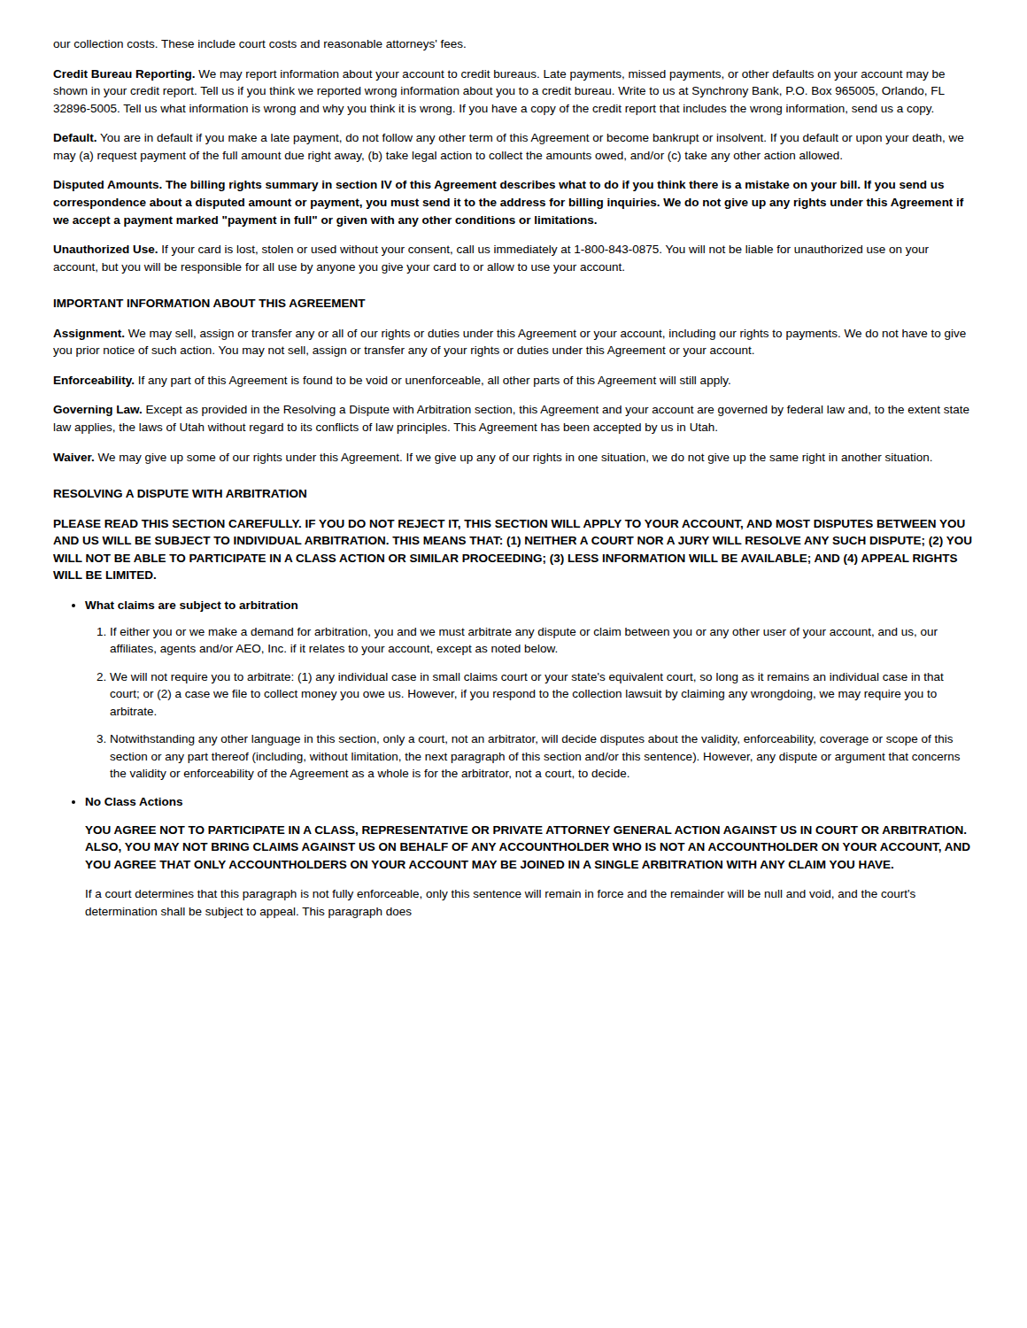our collection costs. These include court costs and reasonable attorneys' fees.
Credit Bureau Reporting. We may report information about your account to credit bureaus. Late payments, missed payments, or other defaults on your account may be shown in your credit report. Tell us if you think we reported wrong information about you to a credit bureau. Write to us at Synchrony Bank, P.O. Box 965005, Orlando, FL 32896-5005. Tell us what information is wrong and why you think it is wrong. If you have a copy of the credit report that includes the wrong information, send us a copy.
Default. You are in default if you make a late payment, do not follow any other term of this Agreement or become bankrupt or insolvent. If you default or upon your death, we may (a) request payment of the full amount due right away, (b) take legal action to collect the amounts owed, and/or (c) take any other action allowed.
Disputed Amounts. The billing rights summary in section IV of this Agreement describes what to do if you think there is a mistake on your bill. If you send us correspondence about a disputed amount or payment, you must send it to the address for billing inquiries. We do not give up any rights under this Agreement if we accept a payment marked "payment in full" or given with any other conditions or limitations.
Unauthorized Use. If your card is lost, stolen or used without your consent, call us immediately at 1-800-843-0875. You will not be liable for unauthorized use on your account, but you will be responsible for all use by anyone you give your card to or allow to use your account.
IMPORTANT INFORMATION ABOUT THIS AGREEMENT
Assignment. We may sell, assign or transfer any or all of our rights or duties under this Agreement or your account, including our rights to payments. We do not have to give you prior notice of such action. You may not sell, assign or transfer any of your rights or duties under this Agreement or your account.
Enforceability. If any part of this Agreement is found to be void or unenforceable, all other parts of this Agreement will still apply.
Governing Law. Except as provided in the Resolving a Dispute with Arbitration section, this Agreement and your account are governed by federal law and, to the extent state law applies, the laws of Utah without regard to its conflicts of law principles. This Agreement has been accepted by us in Utah.
Waiver. We may give up some of our rights under this Agreement. If we give up any of our rights in one situation, we do not give up the same right in another situation.
RESOLVING A DISPUTE WITH ARBITRATION
PLEASE READ THIS SECTION CAREFULLY. IF YOU DO NOT REJECT IT, THIS SECTION WILL APPLY TO YOUR ACCOUNT, AND MOST DISPUTES BETWEEN YOU AND US WILL BE SUBJECT TO INDIVIDUAL ARBITRATION. THIS MEANS THAT: (1) NEITHER A COURT NOR A JURY WILL RESOLVE ANY SUCH DISPUTE; (2) YOU WILL NOT BE ABLE TO PARTICIPATE IN A CLASS ACTION OR SIMILAR PROCEEDING; (3) LESS INFORMATION WILL BE AVAILABLE; AND (4) APPEAL RIGHTS WILL BE LIMITED.
What claims are subject to arbitration
If either you or we make a demand for arbitration, you and we must arbitrate any dispute or claim between you or any other user of your account, and us, our affiliates, agents and/or AEO, Inc. if it relates to your account, except as noted below.
We will not require you to arbitrate: (1) any individual case in small claims court or your state's equivalent court, so long as it remains an individual case in that court; or (2) a case we file to collect money you owe us. However, if you respond to the collection lawsuit by claiming any wrongdoing, we may require you to arbitrate.
Notwithstanding any other language in this section, only a court, not an arbitrator, will decide disputes about the validity, enforceability, coverage or scope of this section or any part thereof (including, without limitation, the next paragraph of this section and/or this sentence). However, any dispute or argument that concerns the validity or enforceability of the Agreement as a whole is for the arbitrator, not a court, to decide.
No Class Actions
YOU AGREE NOT TO PARTICIPATE IN A CLASS, REPRESENTATIVE OR PRIVATE ATTORNEY GENERAL ACTION AGAINST US IN COURT OR ARBITRATION. ALSO, YOU MAY NOT BRING CLAIMS AGAINST US ON BEHALF OF ANY ACCOUNTHOLDER WHO IS NOT AN ACCOUNTHOLDER ON YOUR ACCOUNT, AND YOU AGREE THAT ONLY ACCOUNTHOLDERS ON YOUR ACCOUNT MAY BE JOINED IN A SINGLE ARBITRATION WITH ANY CLAIM YOU HAVE.
If a court determines that this paragraph is not fully enforceable, only this sentence will remain in force and the remainder will be null and void, and the court's determination shall be subject to appeal. This paragraph does